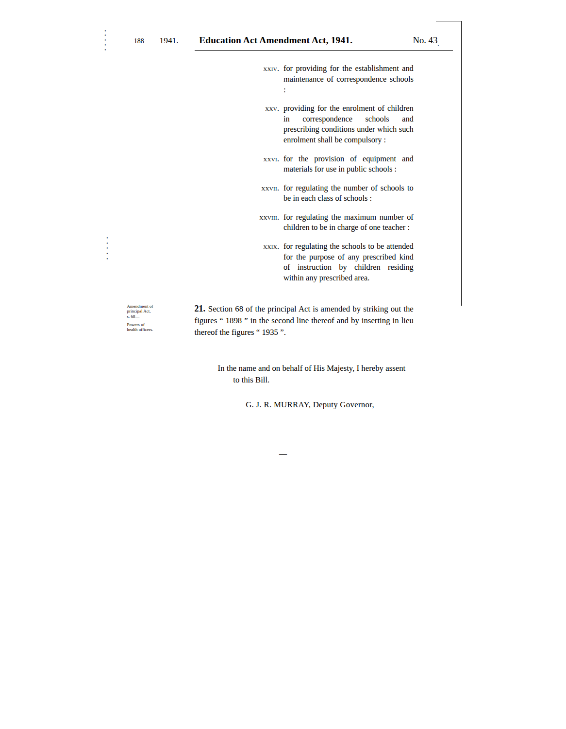•
•
•
•
•
•
•
•
•
•
188 1941. Education Act Amendment Act, 1941. No. 43.
xxiv.
for providing for the establishment and maintenance of correspondence schools :
xxv.
providing for the enrolment of children in correspondence schools and prescribing conditions under which such enrolment shall be compulsory :
xxvi.
for the provision of equipment and materials for use in public schools :
xxvii.
for regulating the number of schools to be in each class of schools :
xxviii.
for regulating the maximum number of children to be in charge of one teacher :
xxix.
for regulating the schools to be attended for the purpose of any prescribed kind of instruction by children residing within any prescribed area.
Amendment of principal Act, s. 68— Powers of health officers.
21. Section 68 of the principal Act is amended by striking out the figures “ 1898 ” in the second line thereof and by inserting in lieu thereof the figures “ 1935 ”.
In the name and on behalf of His Majesty, I hereby assent
to this Bill.
G. J. R. MURRAY, Deputy Governor,
—